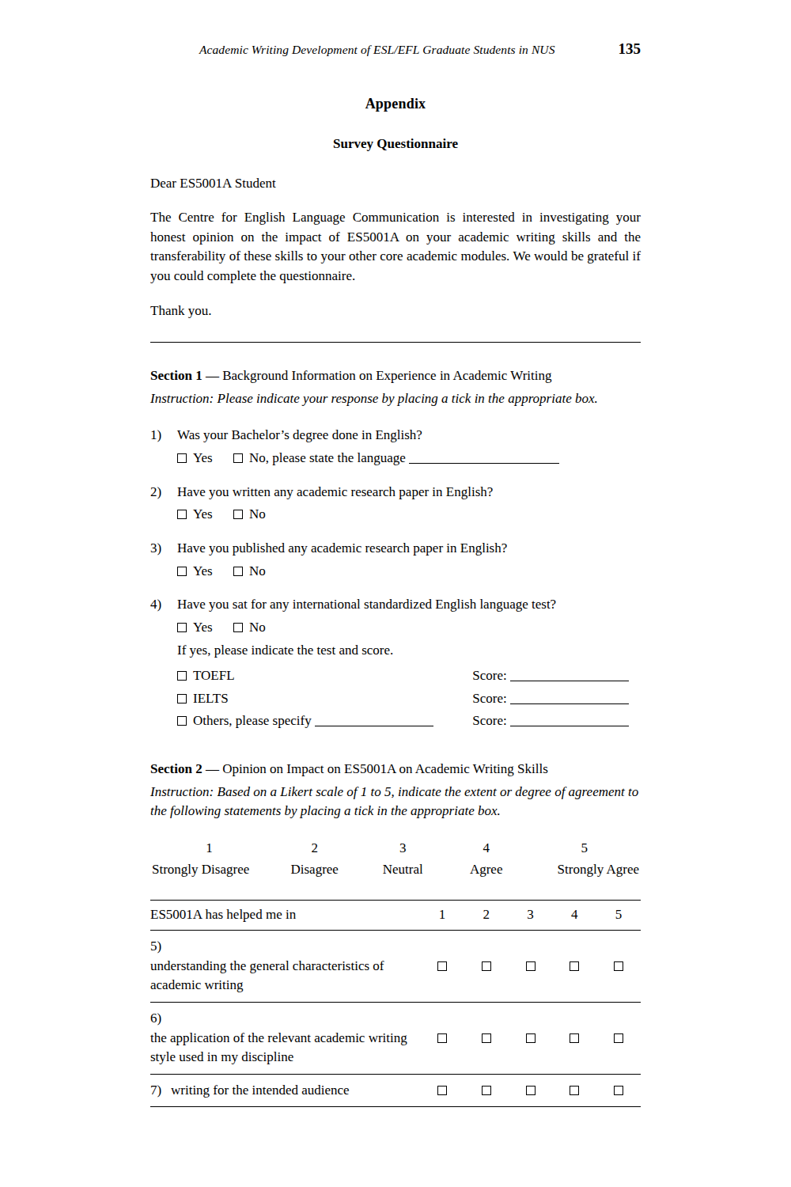Academic Writing Development of ESL/EFL Graduate Students in NUS
135
Appendix
Survey Questionnaire
Dear ES5001A Student
The Centre for English Language Communication is interested in investigating your honest opinion on the impact of ES5001A on your academic writing skills and the transferability of these skills to your other core academic modules. We would be grateful if you could complete the questionnaire.
Thank you.
Section 1 — Background Information on Experience in Academic Writing
Instruction: Please indicate your response by placing a tick in the appropriate box.
1) Was your Bachelor’s degree done in English?
Yes No, please state the language
2) Have you written any academic research paper in English?
Yes No
3) Have you published any academic research paper in English?
Yes No
4) Have you sat for any international standardized English language test?
Yes No
If yes, please indicate the test and score.
| TOEFL | Score: |
| IELTS | Score: |
| Others, please specify | Score: |
Section 2 — Opinion on Impact on ES5001A on Academic Writing Skills
Instruction: Based on a Likert scale of 1 to 5, indicate the extent or degree of agreement to the following statements by placing a tick in the appropriate box.
| 1 | 2 | 3 | 4 | 5 |
| Strongly Disagree | Disagree | Neutral | Agree | Strongly Agree |
| ES5001A has helped me in | 1 | 2 | 3 | 4 | 5 |
| --- | --- | --- | --- | --- | --- |
| 5) understanding the general characteristics of academic writing | | | | | |
| 6) the application of the relevant academic writing style used in my discipline | | | | | |
| 7) writing for the intended audience | | | | | |